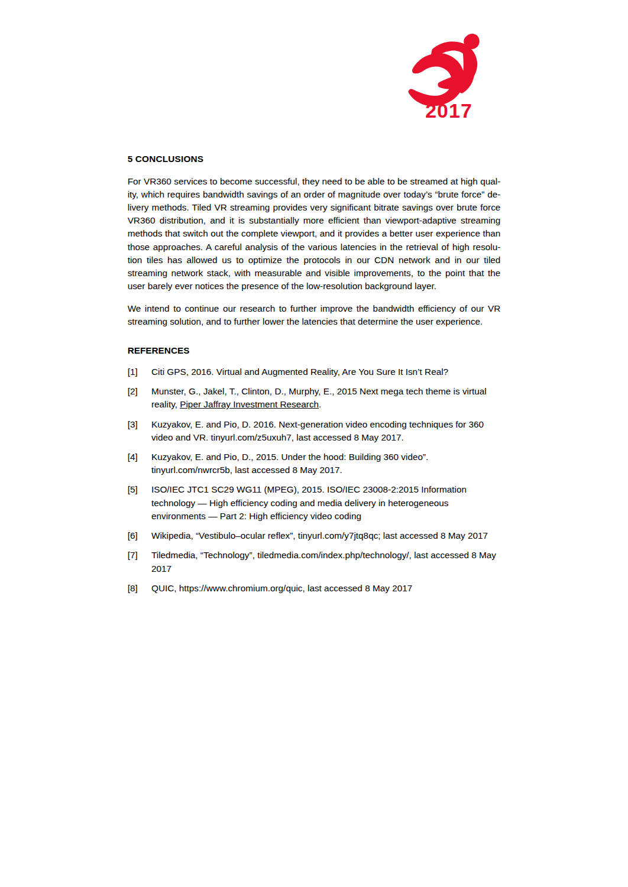2017
5 CONCLUSIONS
For VR360 services to become successful, they need to be able to be streamed at high quality, which requires bandwidth savings of an order of magnitude over today’s “brute force” delivery methods. Tiled VR streaming provides very significant bitrate savings over brute force VR360 distribution, and it is substantially more efficient than viewport-adaptive streaming methods that switch out the complete viewport, and it provides a better user experience than those approaches. A careful analysis of the various latencies in the retrieval of high resolution tiles has allowed us to optimize the protocols in our CDN network and in our tiled streaming network stack, with measurable and visible improvements, to the point that the user barely ever notices the presence of the low-resolution background layer.
We intend to continue our research to further improve the bandwidth efficiency of our VR streaming solution, and to further lower the latencies that determine the user experience.
REFERENCES
[1] Citi GPS, 2016. Virtual and Augmented Reality, Are You Sure It Isn’t Real?
[2] Munster, G., Jakel, T., Clinton, D., Murphy, E., 2015 Next mega tech theme is virtual reality, Piper Jaffray Investment Research.
[3] Kuzyakov, E. and Pio, D. 2016. Next-generation video encoding techniques for 360 video and VR. tinyurl.com/z5uxuh7, last accessed 8 May 2017.
[4] Kuzyakov, E. and Pio, D., 2015. Under the hood: Building 360 video”. tinyurl.com/nwrcr5b, last accessed 8 May 2017.
[5] ISO/IEC JTC1 SC29 WG11 (MPEG), 2015. ISO/IEC 23008-2:2015 Information technology — High efficiency coding and media delivery in heterogeneous environments — Part 2: High efficiency video coding
[6] Wikipedia, “Vestibulo–ocular reflex”, tinyurl.com/y7jtq8qc; last accessed 8 May 2017
[7] Tiledmedia, “Technology”, tiledmedia.com/index.php/technology/, last accessed 8 May 2017
[8] QUIC, https://www.chromium.org/quic, last accessed 8 May 2017